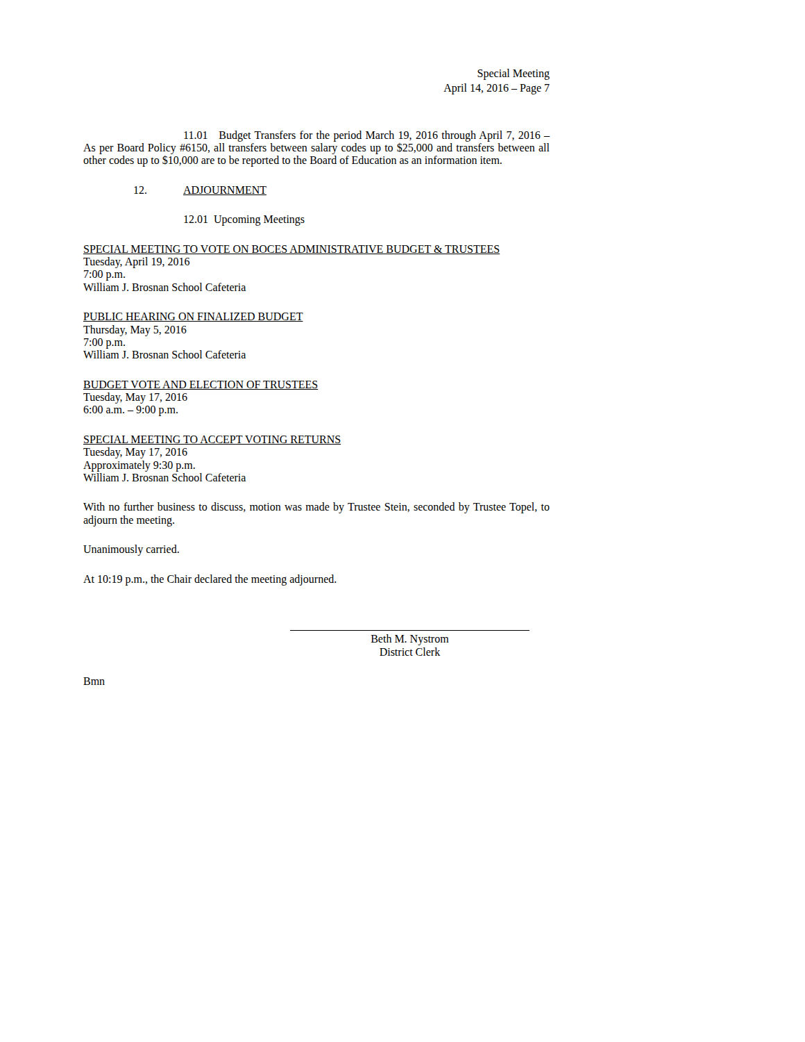Special Meeting
April 14, 2016 – Page 7
11.01 Budget Transfers for the period March 19, 2016 through April 7, 2016 – As per Board Policy #6150, all transfers between salary codes up to $25,000 and transfers between all other codes up to $10,000 are to be reported to the Board of Education as an information item.
12. ADJOURNMENT
12.01 Upcoming Meetings
SPECIAL MEETING TO VOTE ON BOCES ADMINISTRATIVE BUDGET & TRUSTEES
Tuesday, April 19, 2016
7:00 p.m.
William J. Brosnan School Cafeteria
PUBLIC HEARING ON FINALIZED BUDGET
Thursday, May 5, 2016
7:00 p.m.
William J. Brosnan School Cafeteria
BUDGET VOTE AND ELECTION OF TRUSTEES
Tuesday, May 17, 2016
6:00 a.m. – 9:00 p.m.
SPECIAL MEETING TO ACCEPT VOTING RETURNS
Tuesday, May 17, 2016
Approximately 9:30 p.m.
William J. Brosnan School Cafeteria
With no further business to discuss, motion was made by Trustee Stein, seconded by Trustee Topel, to adjourn the meeting.
Unanimously carried.
At 10:19 p.m., the Chair declared the meeting adjourned.
Beth M. Nystrom
District Clerk
Bmn